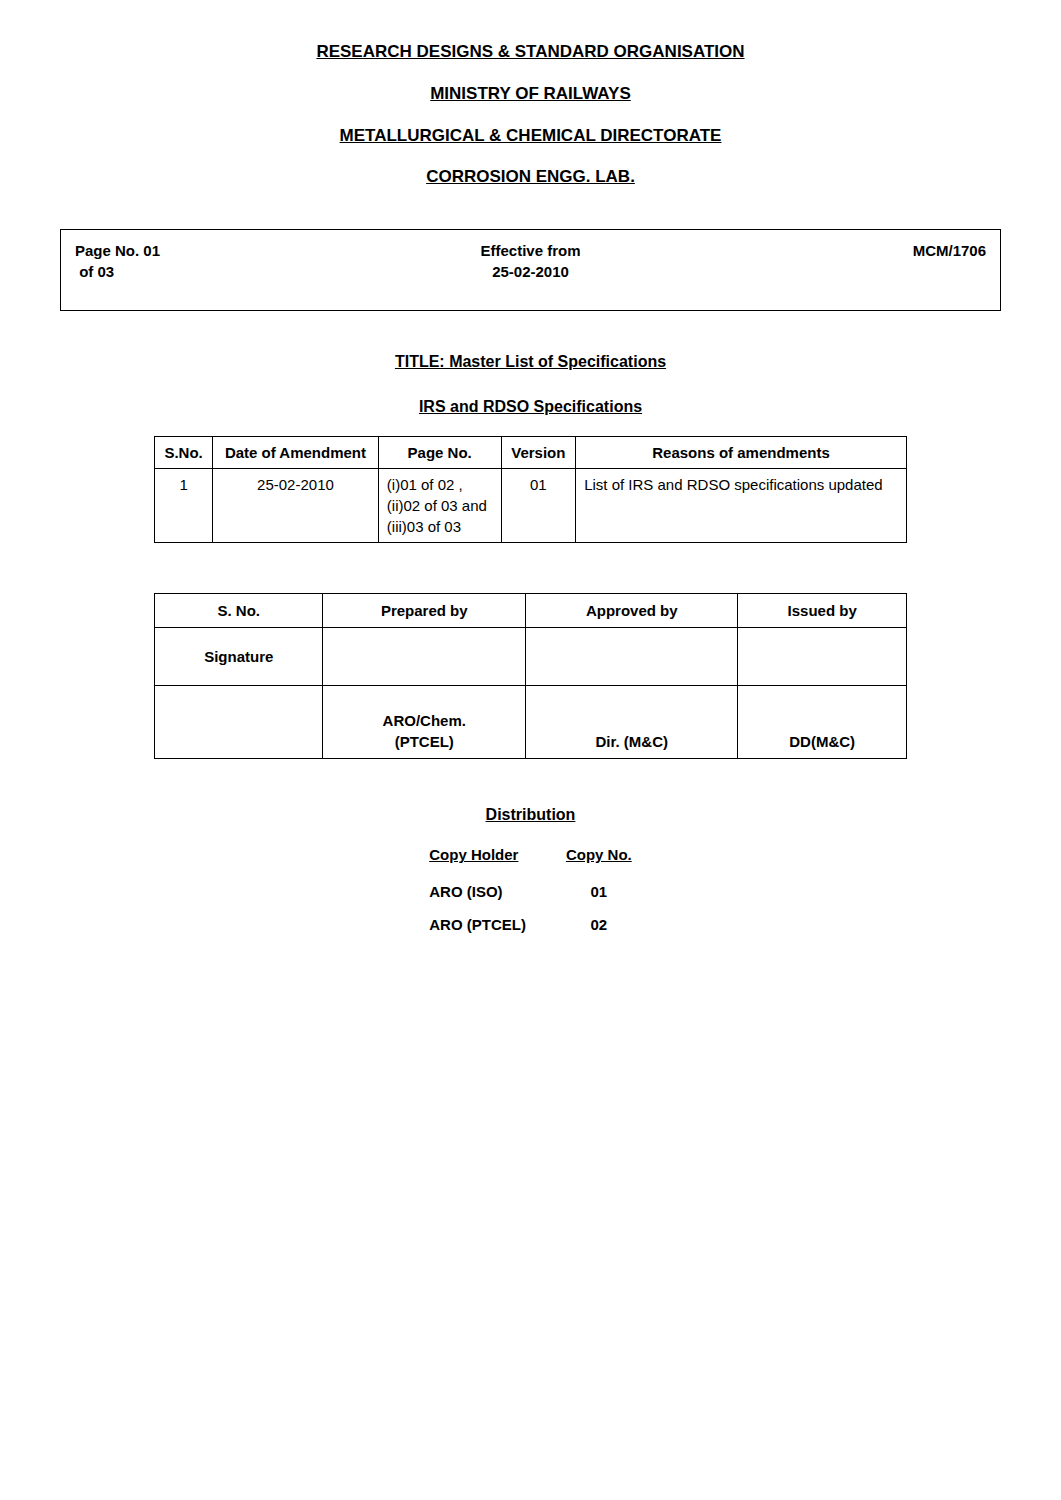RESEARCH DESIGNS & STANDARD ORGANISATION
MINISTRY OF RAILWAYS
METALLURGICAL & CHEMICAL DIRECTORATE
CORROSION ENGG. LAB.
| Page No. 01 of 03 | Effective from 25-02-2010 | MCM/1706 |
TITLE: Master List of Specifications
IRS and RDSO Specifications
| S.No. | Date of Amendment | Page No. | Version | Reasons of amendments |
| --- | --- | --- | --- | --- |
| 1 | 25-02-2010 | (i)01 of 02 , (ii)02 of 03 and (iii)03 of 03 | 01 | List of IRS and RDSO specifications updated |
| S. No. | Prepared by | Approved by | Issued by |
| --- | --- | --- | --- |
| Signature | | | |
| | ARO/Chem. (PTCEL) | Dir. (M&C) | DD(M&C) |
Distribution
| Copy Holder | Copy No. |
| --- | --- |
| ARO (ISO) | 01 |
| ARO (PTCEL) | 02 |